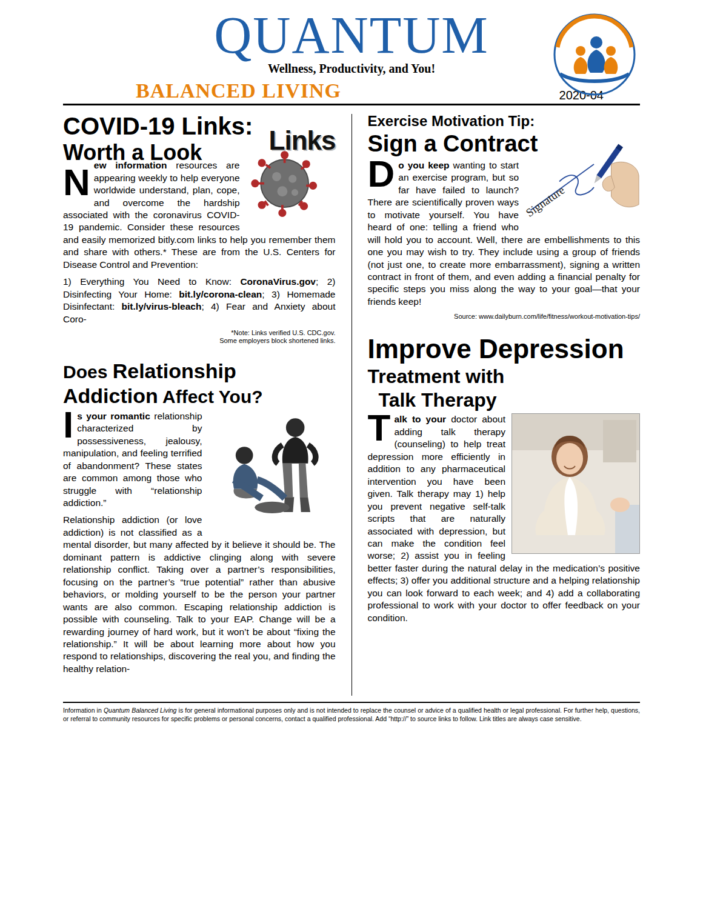QUANTUM
Wellness, Productivity, and You!
BALANCED LIVING
2020-04
COVID-19 Links:
Worth a Look
Links
New information resources are appearing weekly to help everyone worldwide understand, plan, cope, and overcome the hardship associated with the coronavirus COVID-19 pandemic. Consider these resources and easily memorized bitly.com links to help you remember them and share with others.* These are from the U.S. Centers for Disease Control and Prevention:
1) Everything You Need to Know: CoronaVirus.gov; 2) Disinfecting Your Home: bit.ly/corona-clean; 3) Homemade Disinfectant: bit.ly/virus-bleach; 4) Fear and Anxiety about Coro-
*Note: Links verified U.S. CDC.gov.
Some employers block shortened links.
Does Relationship
Addiction Affect You?
Is your romantic relationship characterized by possessiveness, jealousy, manipulation, and feeling terrified of abandonment? These states are common among those who struggle with “relationship addiction.”
Relationship addiction (or love addiction) is not classified as a mental disorder, but many affected by it believe it should be. The dominant pattern is addictive clinging along with severe relationship conflict. Taking over a partner’s responsibilities, focusing on the partner’s “true potential” rather than abusive behaviors, or molding yourself to be the person your partner wants are also common. Escaping relationship addiction is possible with counseling. Talk to your EAP. Change will be a rewarding journey of hard work, but it won’t be about “fixing the relationship.” It will be about learning more about how you respond to relationships, discovering the real you, and finding the healthy relation-
Exercise Motivation Tip:
Sign a Contract
Signature
Do you keep wanting to start an exercise program, but so far have failed to launch? There are scientifically proven ways to motivate yourself. You have heard of one: telling a friend who will hold you to account. Well, there are embellishments to this one you may wish to try. They include using a group of friends (not just one, to create more embarrassment), signing a written contract in front of them, and even adding a financial penalty for specific steps you miss along the way to your goal—that your friends keep!
Source: www.dailyburn.com/life/fitness/workout-motivation-tips/
Improve Depression
Treatment with
Talk Therapy
Talk to your doctor about adding talk therapy (counseling) to help treat depression more efficiently in addition to any pharmaceutical intervention you have been given. Talk therapy may 1) help you prevent negative self-talk scripts that are naturally associated with depression, but can make the condition feel worse; 2) assist you in feeling better faster during the natural delay in the medication’s positive effects; 3) offer you additional structure and a helping relationship you can look forward to each week; and 4) add a collaborating professional to work with your doctor to offer feedback on your condition.
Information in Quantum Balanced Living is for general informational purposes only and is not intended to replace the counsel or advice of a qualified health or legal professional. For further help, questions, or referral to community resources for specific problems or personal concerns, contact a qualified professional. Add “http://” to source links to follow. Link titles are always case sensitive.